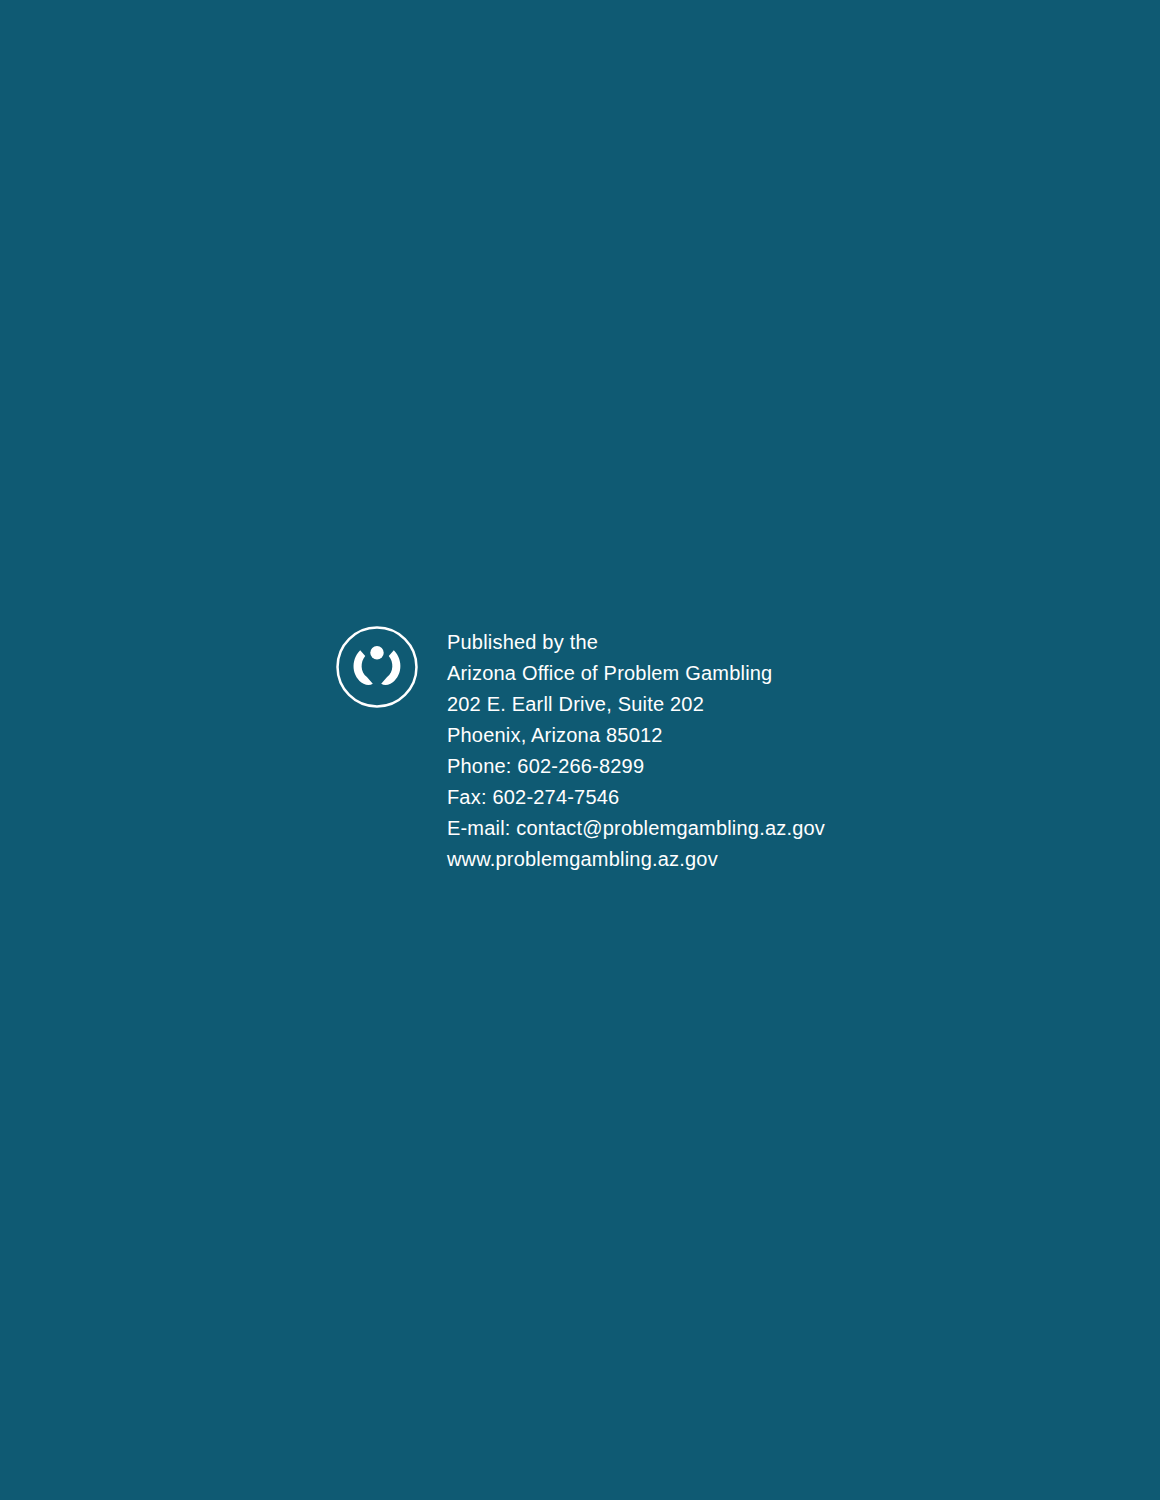Published by the
Arizona Office of Problem Gambling
202 E. Earll Drive, Suite 202
Phoenix, Arizona 85012
Phone: 602-266-8299
Fax: 602-274-7546
E-mail: contact@problemgambling.az.gov
www.problemgambling.az.gov